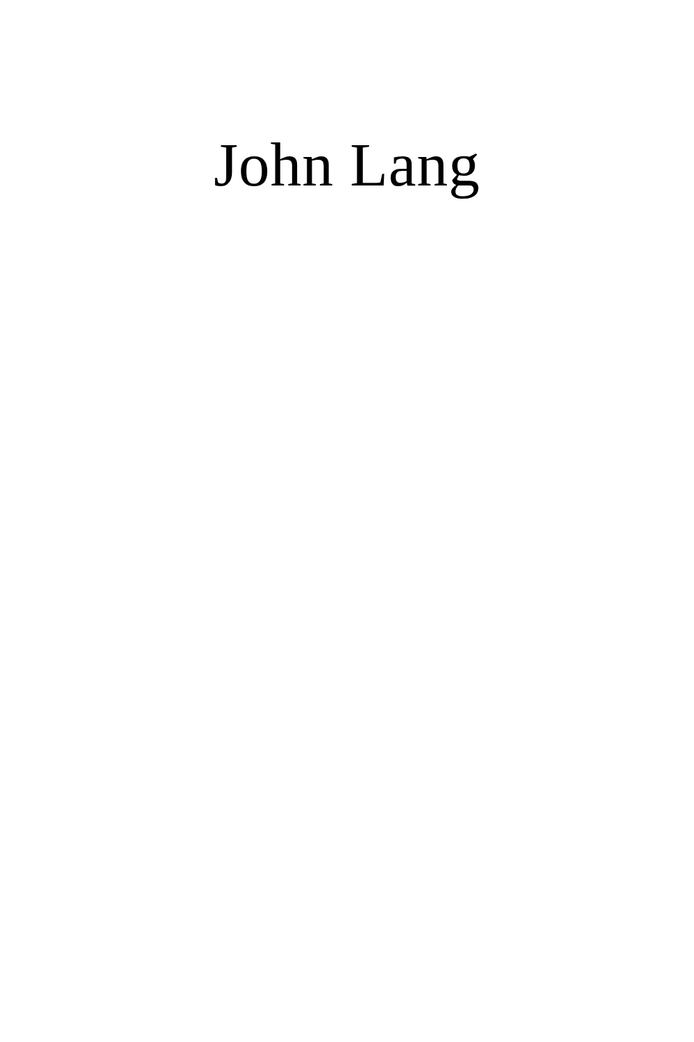John Lang